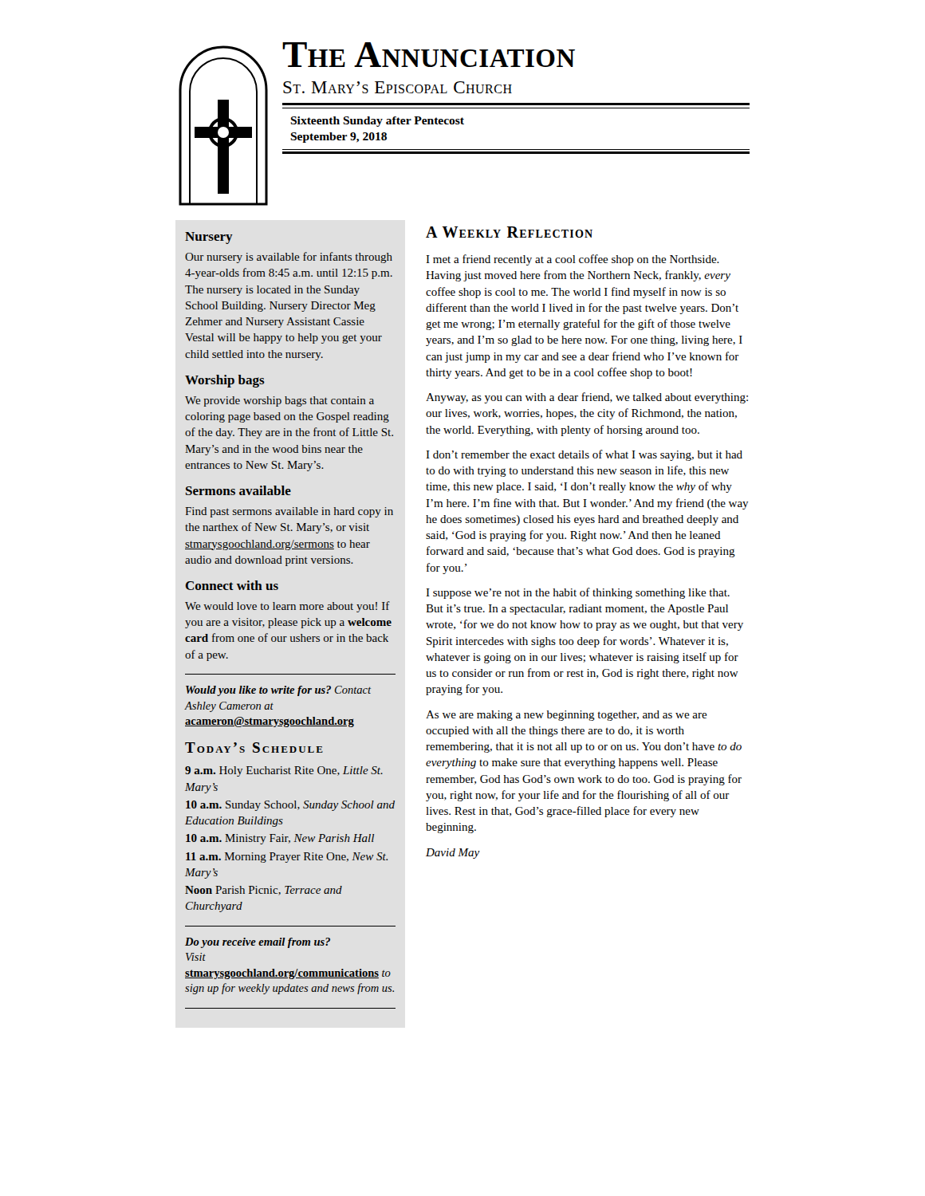The Annunciation
St. Mary’s Episcopal Church
Sixteenth Sunday after Pentecost
September 9, 2018
Nursery
Our nursery is available for infants through 4-year-olds from 8:45 a.m. until 12:15 p.m. The nursery is located in the Sunday School Building. Nursery Director Meg Zehmer and Nursery Assistant Cassie Vestal will be happy to help you get your child settled into the nursery.
Worship bags
We provide worship bags that contain a coloring page based on the Gospel reading of the day. They are in the front of Little St. Mary’s and in the wood bins near the entrances to New St. Mary’s.
Sermons available
Find past sermons available in hard copy in the narthex of New St. Mary’s, or visit stmarysgoochland.org/sermons to hear audio and download print versions.
Connect with us
We would love to learn more about you! If you are a visitor, please pick up a welcome card from one of our ushers or in the back of a pew.
Would you like to write for us? Contact Ashley Cameron at acameron@stmarysgoochland.org
Today’s Schedule
9 a.m. Holy Eucharist Rite One, Little St. Mary’s
10 a.m. Sunday School, Sunday School and Education Buildings
10 a.m. Ministry Fair, New Parish Hall
11 a.m. Morning Prayer Rite One, New St. Mary’s
Noon Parish Picnic, Terrace and Churchyard
Do you receive email from us?
Visit stmarysgoochland.org/communications to sign up for weekly updates and news from us.
A Weekly Reflection
I met a friend recently at a cool coffee shop on the Northside. Having just moved here from the Northern Neck, frankly, every coffee shop is cool to me. The world I find myself in now is so different than the world I lived in for the past twelve years. Don’t get me wrong; I’m eternally grateful for the gift of those twelve years, and I’m so glad to be here now. For one thing, living here, I can just jump in my car and see a dear friend who I’ve known for thirty years. And get to be in a cool coffee shop to boot!
Anyway, as you can with a dear friend, we talked about everything: our lives, work, worries, hopes, the city of Richmond, the nation, the world. Everything, with plenty of horsing around too.
I don’t remember the exact details of what I was saying, but it had to do with trying to understand this new season in life, this new time, this new place. I said, ‘I don’t really know the why of why I’m here. I’m fine with that. But I wonder.’ And my friend (the way he does sometimes) closed his eyes hard and breathed deeply and said, ‘God is praying for you. Right now.’ And then he leaned forward and said, ‘because that’s what God does. God is praying for you.’
I suppose we’re not in the habit of thinking something like that. But it’s true. In a spectacular, radiant moment, the Apostle Paul wrote, ‘for we do not know how to pray as we ought, but that very Spirit intercedes with sighs too deep for words’. Whatever it is, whatever is going on in our lives; whatever is raising itself up for us to consider or run from or rest in, God is right there, right now praying for you.
As we are making a new beginning together, and as we are occupied with all the things there are to do, it is worth remembering, that it is not all up to or on us. You don’t have to do everything to make sure that everything happens well. Please remember, God has God’s own work to do too. God is praying for you, right now, for your life and for the flourishing of all of our lives. Rest in that, God’s grace-filled place for every new beginning.
David May